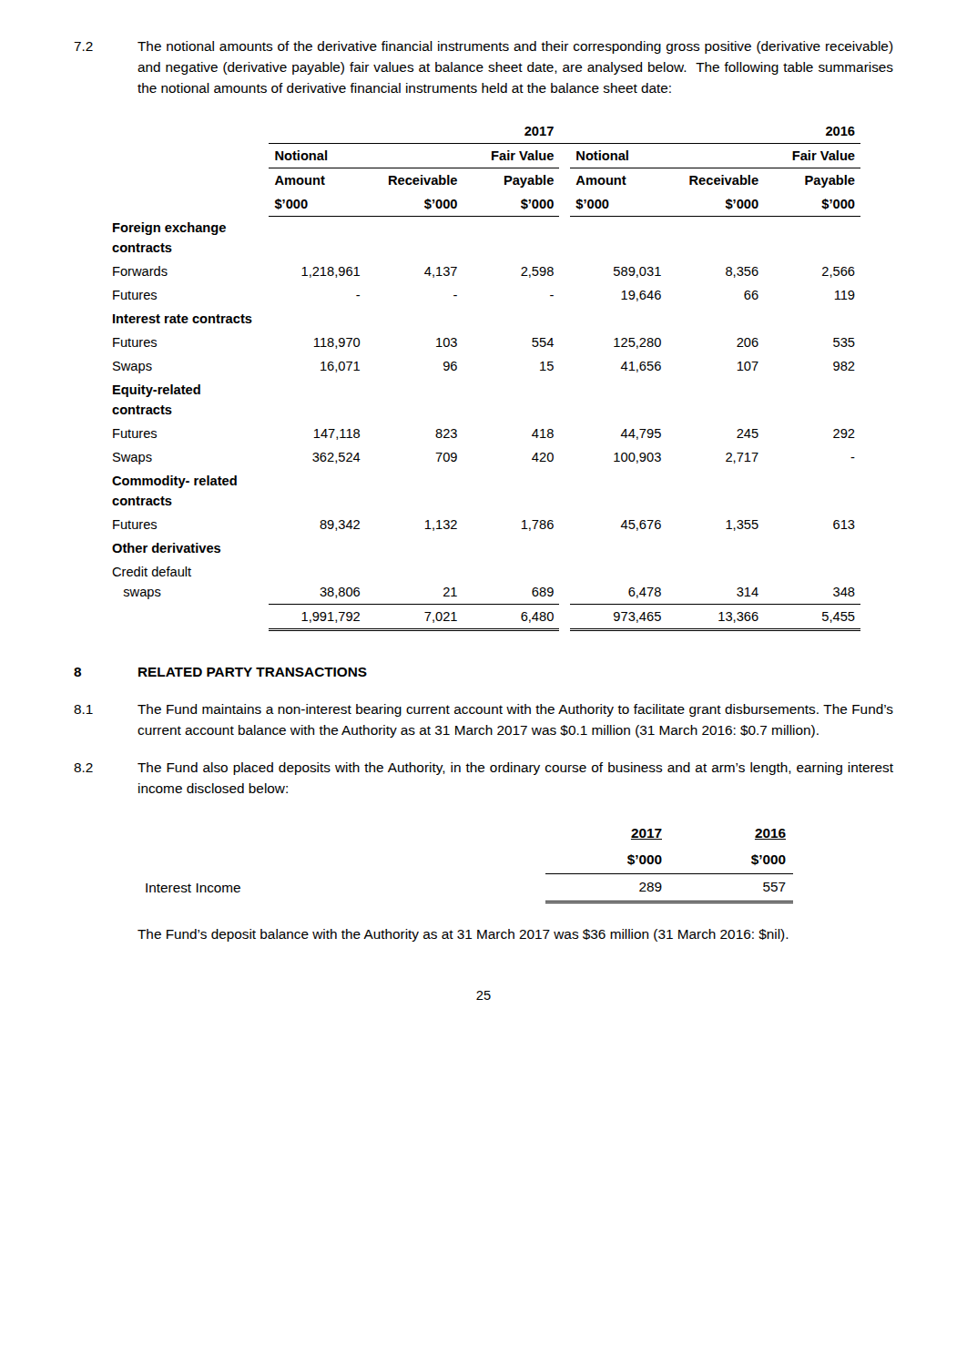7.2
The notional amounts of the derivative financial instruments and their corresponding gross positive (derivative receivable) and negative (derivative payable) fair values at balance sheet date, are analysed below. The following table summarises the notional amounts of derivative financial instruments held at the balance sheet date:
| | 2017 | | 2016 |
| --- | --- | --- | --- |
| | Notional | Fair Value | | Notional | Fair Value |
| | Amount | Receivable | Payable | | Amount | Receivable | Payable |
| | $’000 | $’000 | $’000 | | $’000 | $’000 | $’000 |
| Foreign exchange contracts | | | | | | | |
| Forwards | 1,218,961 | 4,137 | 2,598 | | 589,031 | 8,356 | 2,566 |
| Futures | - | - | - | | 19,646 | 66 | 119 |
| Interest rate contracts | | | | | | | |
| Futures | 118,970 | 103 | 554 | | 125,280 | 206 | 535 |
| Swaps | 16,071 | 96 | 15 | | 41,656 | 107 | 982 |
| Equity-related contracts | | | | | | | |
| Futures | 147,118 | 823 | 418 | | 44,795 | 245 | 292 |
| Swaps | 362,524 | 709 | 420 | | 100,903 | 2,717 | - |
| Commodity- related contracts | | | | | | | |
| Futures | 89,342 | 1,132 | 1,786 | | 45,676 | 1,355 | 613 |
| Other derivatives | | | | | | | |
| Credit default swaps | 38,806 | 21 | 689 | | 6,478 | 314 | 348 |
| | 1,991,792 | 7,021 | 6,480 | | 973,465 | 13,366 | 5,455 |
8
RELATED PARTY TRANSACTIONS
8.1
The Fund maintains a non-interest bearing current account with the Authority to facilitate grant disbursements. The Fund’s current account balance with the Authority as at 31 March 2017 was $0.1 million (31 March 2016: $0.7 million).
8.2
The Fund also placed deposits with the Authority, in the ordinary course of business and at arm’s length, earning interest income disclosed below:
| | 2017 | 2016 |
| | $’000 | $’000 |
| Interest Income | 289 | 557 |
The Fund’s deposit balance with the Authority as at 31 March 2017 was $36 million (31 March 2016: $nil).
25